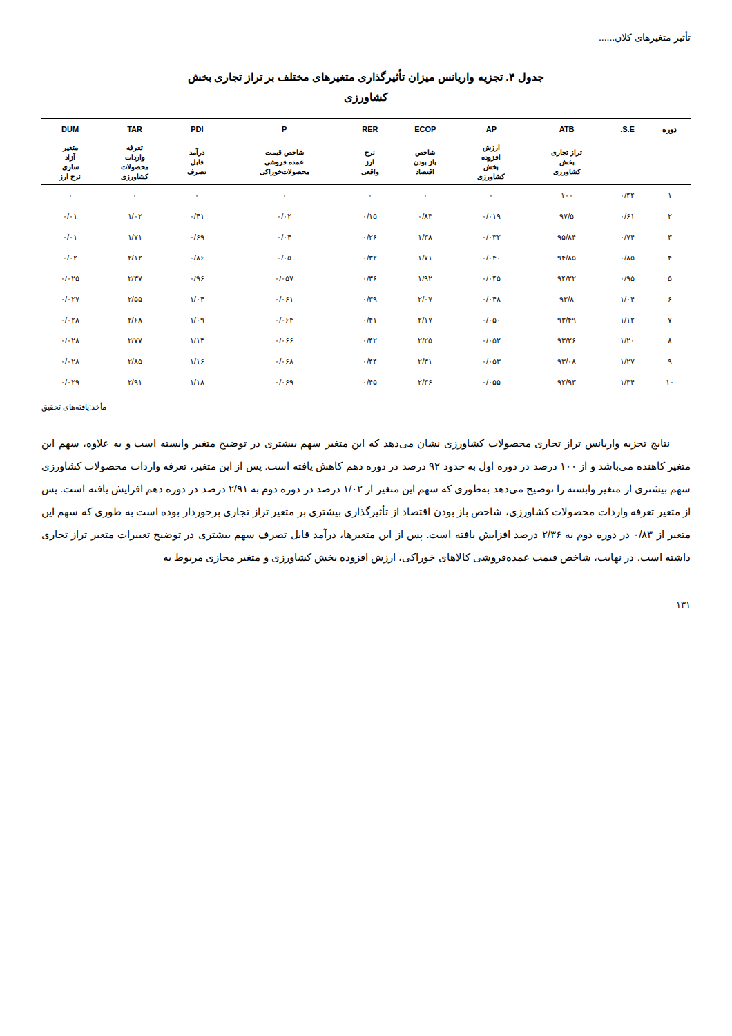تأثیر متغیرهای کلان......
جدول ۴. تجزیه واریانس میزان تأثیرگذاری متغیرهای مختلف بر تراز تجاری بخش
کشاورزی
| دوره | S.E. | ATB | AP | ECOP | RER | P | PDI | TAR | DUM |
| --- | --- | --- | --- | --- | --- | --- | --- | --- | --- |
| | | تراز تجاری بخش کشاورزی | ارزش افزوده بخش کشاورزی | شاخص باز بودن اقتصاد | نرخ ارز واقعی | شاخص قیمت عمده فروشی محصولات‌خوراکی | درآمد قابل تصرف | تعرفه واردات محصولات کشاورزی | متغیر آزاد سازی نرخ ارز |
| ۱ | ۰/۴۴ | ۱۰۰ | ۰ | ۰ | ۰ | ۰ | ۰ | ۰ | ۰ |
| ۲ | ۰/۶۱ | ۹۷/۵ | ۰/۰۱۹ | ۰/۸۳ | ۰/۱۵ | ۰/۰۲ | ۰/۴۱ | ۱/۰۲ | ۰/۰۱ |
| ۳ | ۰/۷۴ | ۹۵/۸۴ | ۰/۰۳۲ | ۱/۳۸ | ۰/۲۶ | ۰/۰۴ | ۰/۶۹ | ۱/۷۱ | ۰/۰۱ |
| ۴ | ۰/۸۵ | ۹۴/۸۵ | ۰/۰۴۰ | ۱/۷۱ | ۰/۳۲ | ۰/۰۵ | ۰/۸۶ | ۲/۱۲ | ۰/۰۲ |
| ۵ | ۰/۹۵ | ۹۴/۲۲ | ۰/۰۴۵ | ۱/۹۲ | ۰/۳۶ | ۰/۰۵۷ | ۰/۹۶ | ۲/۳۷ | ۰/۰۲۵ |
| ۶ | ۱/۰۴ | ۹۳/۸ | ۰/۰۴۸ | ۲/۰۷ | ۰/۳۹ | ۰/۰۶۱ | ۱/۰۴ | ۲/۵۵ | ۰/۰۲۷ |
| ۷ | ۱/۱۲ | ۹۳/۴۹ | ۰/۰۵۰ | ۲/۱۷ | ۰/۴۱ | ۰/۰۶۴ | ۱/۰۹ | ۲/۶۸ | ۰/۰۲۸ |
| ۸ | ۱/۲۰ | ۹۳/۲۶ | ۰/۰۵۲ | ۲/۲۵ | ۰/۴۲ | ۰/۰۶۶ | ۱/۱۳ | ۲/۷۷ | ۰/۰۲۸ |
| ۹ | ۱/۲۷ | ۹۳/۰۸ | ۰/۰۵۳ | ۲/۳۱ | ۰/۴۴ | ۰/۰۶۸ | ۱/۱۶ | ۲/۸۵ | ۰/۰۲۸ |
| ۱۰ | ۱/۳۴ | ۹۲/۹۳ | ۰/۰۵۵ | ۲/۳۶ | ۰/۴۵ | ۰/۰۶۹ | ۱/۱۸ | ۲/۹۱ | ۰/۰۲۹ |
مأخذ:یافته‌های تحقیق
نتایج تجزیه واریانس تراز تجاری محصولات کشاورزی نشان می‌دهد که این متغیر سهم بیشتری در توضیح متغیر وابسته است و به علاوه، سهم این متغیر کاهنده می‌باشد و از ۱۰۰ درصد در دوره اول به حدود ۹۲ درصد در دوره دهم کاهش یافته است. پس از این متغیر، تعرفه واردات محصولات کشاورزی سهم بیشتری از متغیر وابسته را توضیح می‌دهد به‌طوری که سهم این متغیر از ۱/۰۲ درصد در دوره دوم به ۲/۹۱ درصد در دوره دهم افزایش یافته است. پس از متغیر تعرفه واردات محصولات کشاورزی، شاخص باز بودن اقتصاد از تأثیرگذاری بیشتری بر متغیر تراز تجاری برخوردار بوده است به طوری که سهم این متغیر از ۰/۸۳ در دوره دوم به ۲/۳۶ درصد افزایش یافته است. پس از این متغیرها، درآمد قابل تصرف سهم بیشتری در توضیح تغییرات متغیر تراز تجاری داشته است. در نهایت، شاخص قیمت عمده‌فروشی کالاهای خوراکی، ارزش افزوده بخش کشاورزی و متغیر مجازی مربوط به
۱۳۱